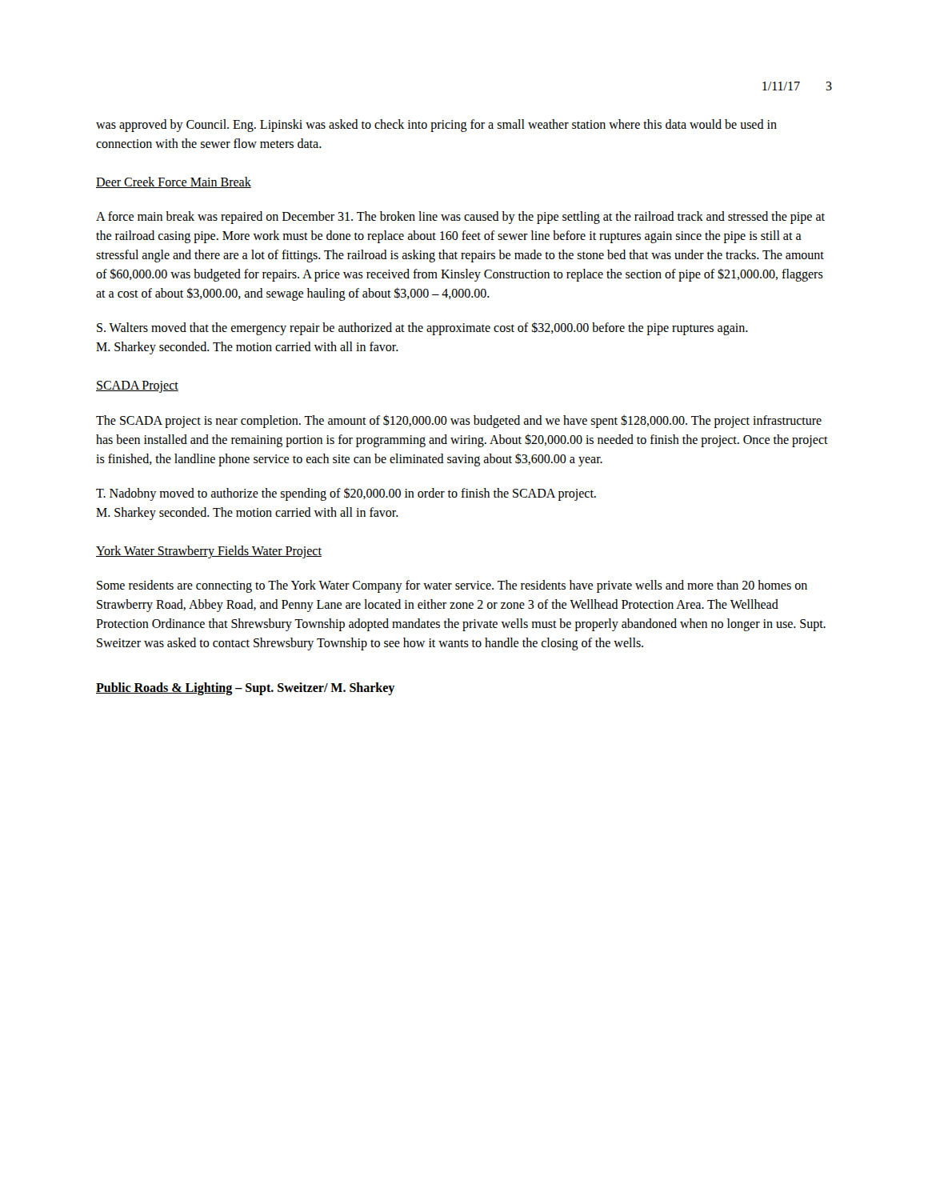1/11/173
was approved by Council. Eng. Lipinski was asked to check into pricing for a small weather station where this data would be used in connection with the sewer flow meters data.
Deer Creek Force Main Break
A force main break was repaired on December 31. The broken line was caused by the pipe settling at the railroad track and stressed the pipe at the railroad casing pipe. More work must be done to replace about 160 feet of sewer line before it ruptures again since the pipe is still at a stressful angle and there are a lot of fittings. The railroad is asking that repairs be made to the stone bed that was under the tracks. The amount of $60,000.00 was budgeted for repairs. A price was received from Kinsley Construction to replace the section of pipe of $21,000.00, flaggers at a cost of about $3,000.00, and sewage hauling of about $3,000 – 4,000.00.
S. Walters moved that the emergency repair be authorized at the approximate cost of $32,000.00 before the pipe ruptures again.
M. Sharkey seconded. The motion carried with all in favor.
SCADA Project
The SCADA project is near completion. The amount of $120,000.00 was budgeted and we have spent $128,000.00. The project infrastructure has been installed and the remaining portion is for programming and wiring. About $20,000.00 is needed to finish the project. Once the project is finished, the landline phone service to each site can be eliminated saving about $3,600.00 a year.
T. Nadobny moved to authorize the spending of $20,000.00 in order to finish the SCADA project.
M. Sharkey seconded. The motion carried with all in favor.
York Water Strawberry Fields Water Project
Some residents are connecting to The York Water Company for water service. The residents have private wells and more than 20 homes on Strawberry Road, Abbey Road, and Penny Lane are located in either zone 2 or zone 3 of the Wellhead Protection Area. The Wellhead Protection Ordinance that Shrewsbury Township adopted mandates the private wells must be properly abandoned when no longer in use. Supt. Sweitzer was asked to contact Shrewsbury Township to see how it wants to handle the closing of the wells.
Public Roads & Lighting – Supt. Sweitzer/ M. Sharkey